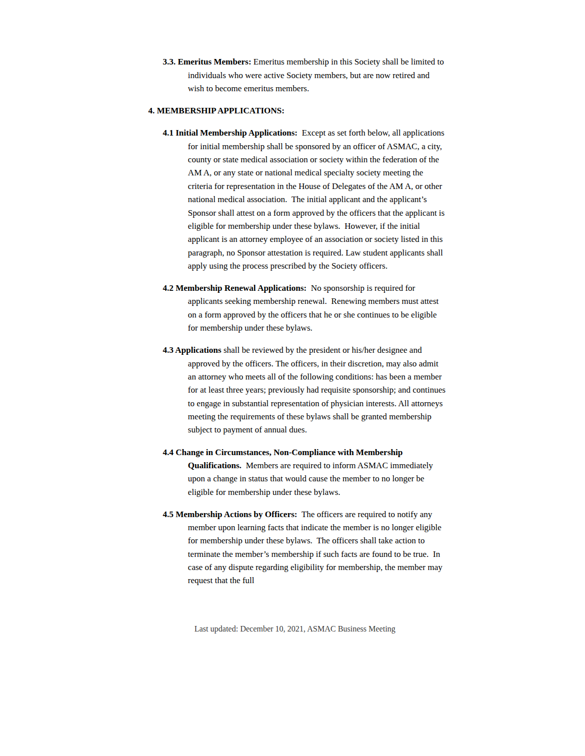3.3. Emeritus Members: Emeritus membership in this Society shall be limited to individuals who were active Society members, but are now retired and wish to become emeritus members.
4. MEMBERSHIP APPLICATIONS:
4.1 Initial Membership Applications: Except as set forth below, all applications for initial membership shall be sponsored by an officer of ASMAC, a city, county or state medical association or society within the federation of the AM A, or any state or national medical specialty society meeting the criteria for representation in the House of Delegates of the AM A, or other national medical association. The initial applicant and the applicant’s Sponsor shall attest on a form approved by the officers that the applicant is eligible for membership under these bylaws. However, if the initial applicant is an attorney employee of an association or society listed in this paragraph, no Sponsor attestation is required. Law student applicants shall apply using the process prescribed by the Society officers.
4.2 Membership Renewal Applications: No sponsorship is required for applicants seeking membership renewal. Renewing members must attest on a form approved by the officers that he or she continues to be eligible for membership under these bylaws.
4.3 Applications shall be reviewed by the president or his/her designee and approved by the officers. The officers, in their discretion, may also admit an attorney who meets all of the following conditions: has been a member for at least three years; previously had requisite sponsorship; and continues to engage in substantial representation of physician interests. All attorneys meeting the requirements of these bylaws shall be granted membership subject to payment of annual dues.
4.4 Change in Circumstances, Non-Compliance with Membership Qualifications. Members are required to inform ASMAC immediately upon a change in status that would cause the member to no longer be eligible for membership under these bylaws.
4.5 Membership Actions by Officers: The officers are required to notify any member upon learning facts that indicate the member is no longer eligible for membership under these bylaws. The officers shall take action to terminate the member’s membership if such facts are found to be true. In case of any dispute regarding eligibility for membership, the member may request that the full
Last updated: December 10, 2021, ASMAC Business Meeting